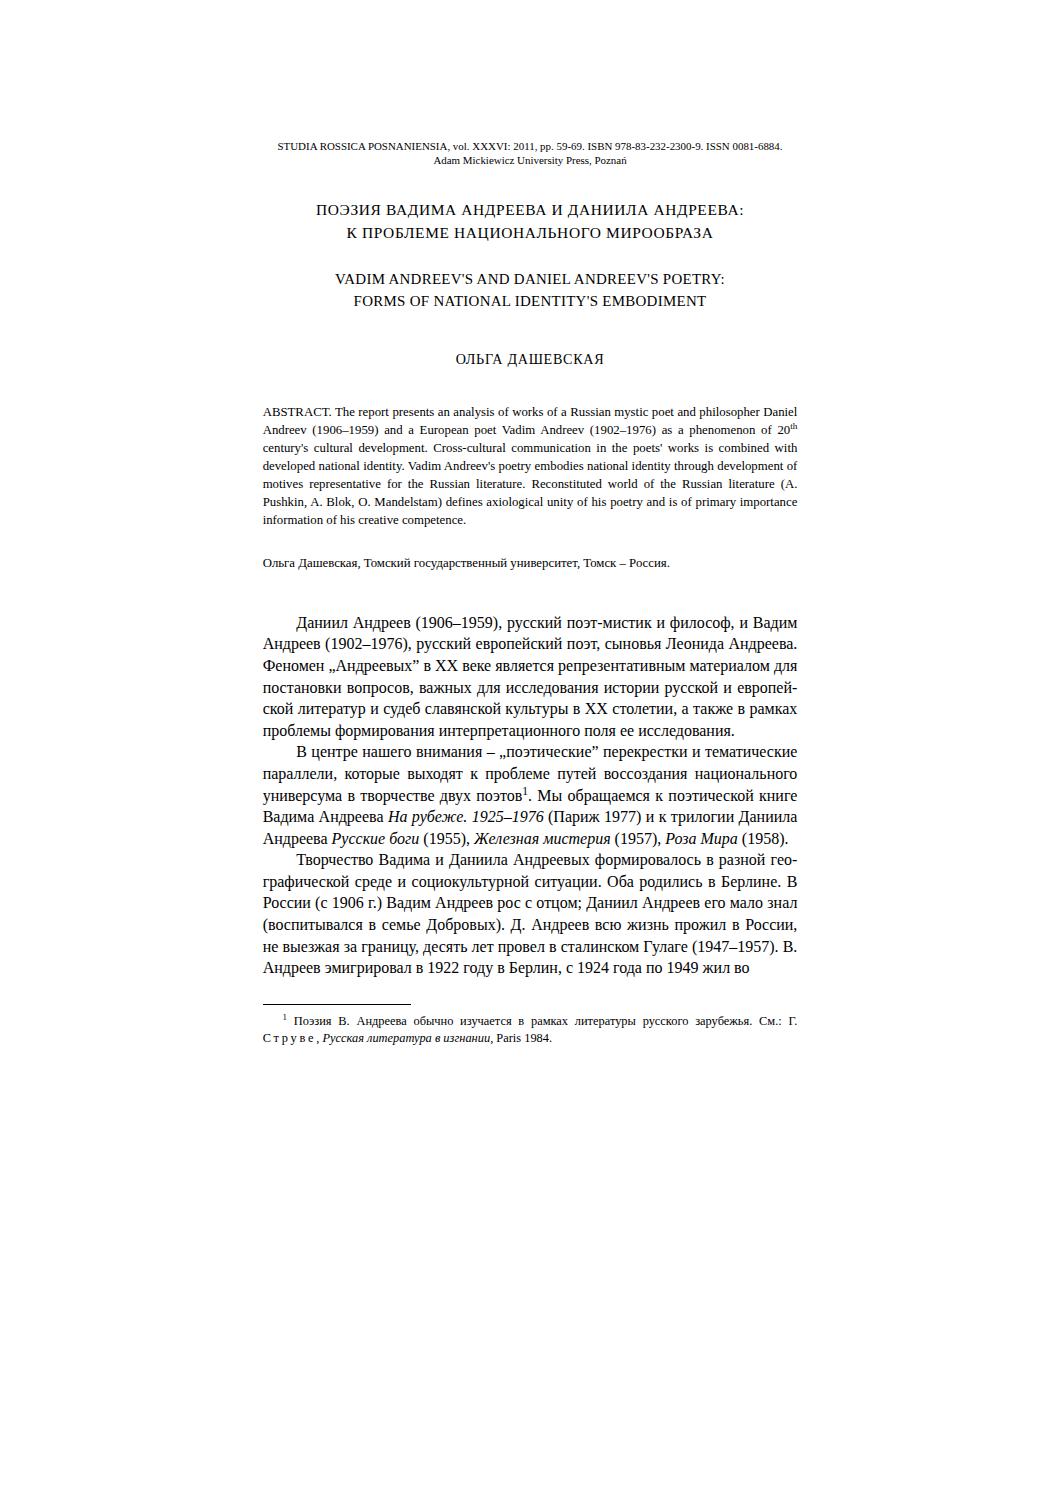STUDIA ROSSICA POSNANIENSIA, vol. XXXVI: 2011, pp. 59-69. ISBN 978-83-232-2300-9. ISSN 0081-6884.
Adam Mickiewicz University Press, Poznań
ПОЭЗИЯ ВАДИМА АНДРЕЕВА И ДАНИИЛА АНДРЕЕВА:
К ПРОБЛЕМЕ НАЦИОНАЛЬНОГО МИРООБРАЗА
VADIM ANDREEV'S AND DANIEL ANDREEV'S POETRY:
FORMS OF NATIONAL IDENTITY'S EMBODIMENT
ОЛЬГА ДАШЕВСКАЯ
ABSTRACT. The report presents an analysis of works of a Russian mystic poet and philosopher Daniel Andreev (1906–1959) and a European poet Vadim Andreev (1902–1976) as a phenomenon of 20th century's cultural development. Cross-cultural communication in the poets' works is combined with developed national identity. Vadim Andreev's poetry embodies national identity through development of motives representative for the Russian literature. Reconstituted world of the Russian literature (A. Pushkin, A. Blok, O. Mandelstam) defines axiological unity of his poetry and is of primary importance information of his creative competence.
Ольга Дашевская, Томский государственный университет, Томск – Россия.
Даниил Андреев (1906–1959), русский поэт-мистик и философ, и Вадим Андреев (1902–1976), русский европейский поэт, сыновья Леонида Андреева. Феномен „Андреевых” в XX веке является репрезентативным материалом для постановки вопросов, важных для исследования истории русской и европей- ской литератур и судеб славянской культуры в XX столетии, а также в рамках проблемы формирования интерпретационного поля ее исследования.
В центре нашего внимания – „поэтические” перекрестки и тематические параллели, которые выходят к проблеме путей воссоздания национального универсума в творчестве двух поэтов1. Мы обращаемся к поэтической книге Вадима Андреева На рубеже. 1925–1976 (Париж 1977) и к трилогии Даниила Андреева Русские боги (1955), Железная мистерия (1957), Роза Мира (1958).
Творчество Вадима и Даниила Андреевых формировалось в разной гео- графической среде и социокультурной ситуации. Оба родились в Берлине. В России (с 1906 г.) Вадим Андреев рос с отцом; Даниил Андреев его мало знал (воспитывался в семье Добровых). Д. Андреев всю жизнь прожил в России, не выезжая за границу, десять лет провел в сталинском Гулаге (1947–1957). В. Андреев эмигрировал в 1922 году в Берлин, с 1924 года по 1949 жил во
1 Поэзия В. Андреева обычно изучается в рамках литературы русского зарубежья. См.: Г. Струве, Русская литература в изгнании, Paris 1984.